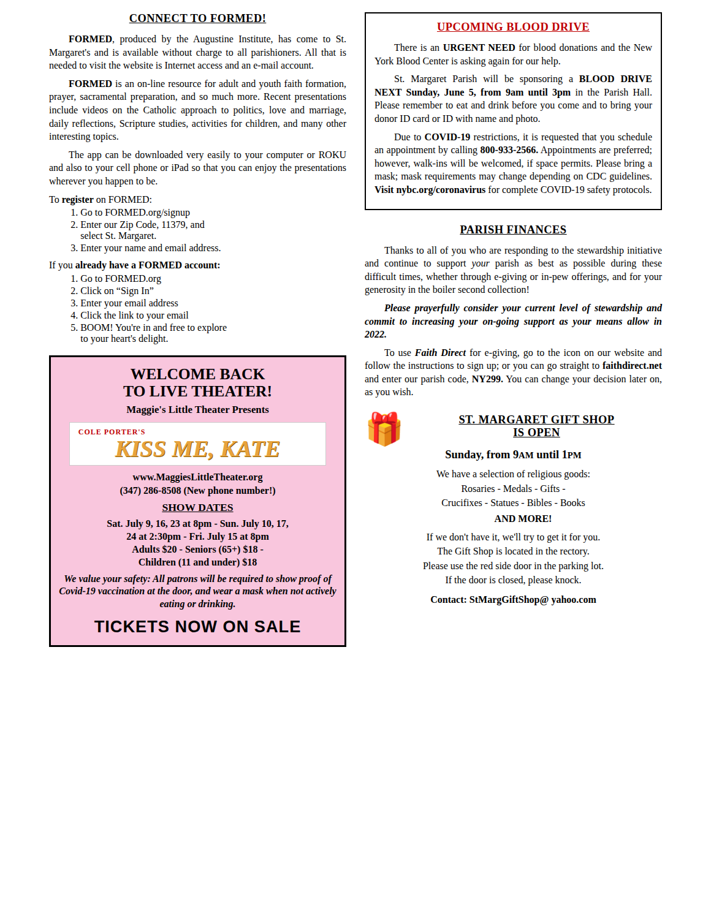CONNECT TO FORMED!
FORMED, produced by the Augustine Institute, has come to St. Margaret's and is available without charge to all parishioners. All that is needed to visit the website is Internet access and an e-mail account.
FORMED is an on-line resource for adult and youth faith formation, prayer, sacramental preparation, and so much more. Recent presentations include videos on the Catholic approach to politics, love and marriage, daily reflections, Scripture studies, activities for children, and many other interesting topics.
The app can be downloaded very easily to your computer or ROKU and also to your cell phone or iPad so that you can enjoy the presentations wherever you happen to be.
To register on FORMED:
Go to FORMED.org/signup
Enter our Zip Code, 11379, and
select St. Margaret.
Enter your name and email address.
If you already have a FORMED account:
Go to FORMED.org
Click on “Sign In”
Enter your email address
Click the link to your email
BOOM! You're in and free to explore
to your heart's delight.
WELCOME BACK
TO LIVE THEATER!
Maggie's Little Theater Presents
COLE PORTER'S
KISS ME, KATE
www.MaggiesLittleTheater.org
(347) 286-8508 (New phone number!)
SHOW DATES
Sat. July 9, 16, 23 at 8pm - Sun. July 10, 17,
24 at 2:30pm - Fri. July 15 at 8pm
Adults $20 - Seniors (65+) $18 -
Children (11 and under) $18
We value your safety: All patrons will be required to show proof of Covid-19 vaccination at the door, and wear a mask when not actively eating or drinking.
TICKETS NOW ON SALE
UPCOMING BLOOD DRIVE
There is an URGENT NEED for blood donations and the New York Blood Center is asking again for our help.
St. Margaret Parish will be sponsoring a BLOOD DRIVE NEXT Sunday, June 5, from 9am until 3pm in the Parish Hall. Please remember to eat and drink before you come and to bring your donor ID card or ID with name and photo.
Due to COVID-19 restrictions, it is requested that you schedule an appointment by calling 800-933-2566. Appointments are preferred; however, walk-ins will be welcomed, if space permits. Please bring a mask; mask requirements may change depending on CDC guidelines. Visit nybc.org/coronavirus for complete COVID-19 safety protocols.
PARISH FINANCES
Thanks to all of you who are responding to the stewardship initiative and continue to support your parish as best as possible during these difficult times, whether through e-giving or in-pew offerings, and for your generosity in the boiler second collection!
Please prayerfully consider your current level of stewardship and commit to increasing your on-going support as your means allow in 2022.
To use Faith Direct for e-giving, go to the icon on our website and follow the instructions to sign up; or you can go straight to faithdirect.net and enter our parish code, NY299. You can change your decision later on, as you wish.
🎁
ST. MARGARET GIFT SHOP
IS OPEN
Sunday, from 9AM until 1PM
We have a selection of religious goods:
Rosaries - Medals - Gifts -
Crucifixes - Statues - Bibles - Books
AND MORE!
If we don't have it, we'll try to get it for you.
The Gift Shop is located in the rectory.
Please use the red side door in the parking lot.
If the door is closed, please knock.
Contact: StMargGiftShop@ yahoo.com